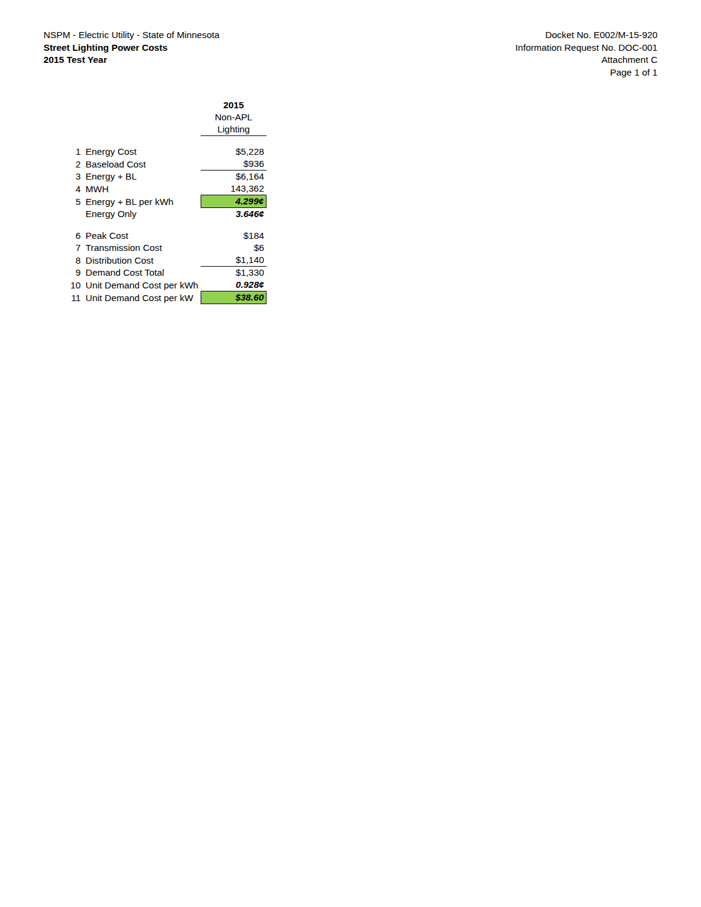NSPM - Electric Utility - State of Minnesota
Street Lighting Power Costs
2015 Test Year
Docket No. E002/M-15-920
Information Request No. DOC-001
Attachment C
Page 1 of 1
| | | 2015 |
| | | Non-APL |
| | | Lighting |
| 1 | Energy Cost | $5,228 |
| 2 | Baseload Cost | $936 |
| 3 | Energy + BL | $6,164 |
| 4 | MWH | 143,362 |
| 5 | Energy + BL per kWh | 4.299¢ |
| | Energy Only | 3.646¢ |
| 6 | Peak Cost | $184 |
| 7 | Transmission Cost | $6 |
| 8 | Distribution Cost | $1,140 |
| 9 | Demand Cost Total | $1,330 |
| 10 | Unit Demand Cost per kWh | 0.928¢ |
| 11 | Unit Demand Cost per kW | $38.60 |